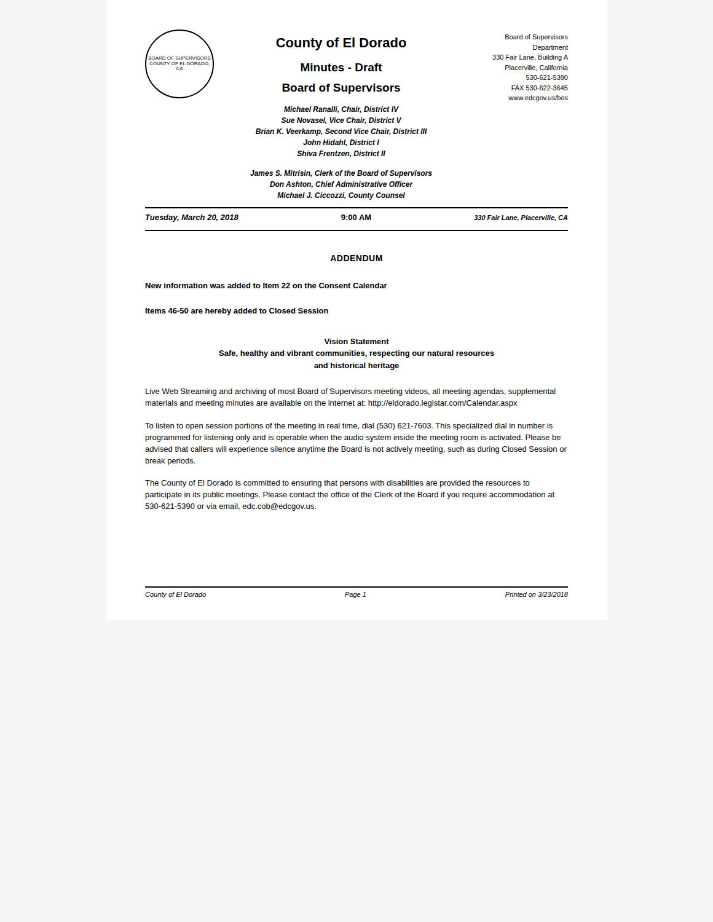BOARD OF SUPERVISORS
COUNTY OF EL DORADO, CA
County of El Dorado
Minutes - Draft
Board of Supervisors
Michael Ranalli, Chair, District IV
Sue Novasel, Vice Chair, District V
Brian K. Veerkamp, Second Vice Chair, District III
John Hidahl, District I
Shiva Frentzen, District II
James S. Mitrisin, Clerk of the Board of Supervisors
Don Ashton, Chief Administrative Officer
Michael J. Ciccozzi, County Counsel
Board of Supervisors
Department
330 Fair Lane, Building A
Placerville, California
530-621-5390
FAX 530-622-3645
www.edcgov.us/bos
Tuesday, March 20, 2018 9:00 AM 330 Fair Lane, Placerville, CA
ADDENDUM
New information was added to Item 22 on the Consent Calendar
Items 46-50 are hereby added to Closed Session
Vision Statement Safe, healthy and vibrant communities, respecting our natural resources
and historical heritage
Live Web Streaming and archiving of most Board of Supervisors meeting videos, all meeting agendas, supplemental materials and meeting minutes are available on the internet at: http://eldorado.legistar.com/Calendar.aspx
To listen to open session portions of the meeting in real time, dial (530) 621-7603. This specialized dial in number is programmed for listening only and is operable when the audio system inside the meeting room is activated. Please be advised that callers will experience silence anytime the Board is not actively meeting, such as during Closed Session or break periods.
The County of El Dorado is committed to ensuring that persons with disabilities are provided the resources to participate in its public meetings. Please contact the office of the Clerk of the Board if you require accommodation at 530-621-5390 or via email, edc.cob@edcgov.us.
County of El Dorado Page 1 Printed on 3/23/2018